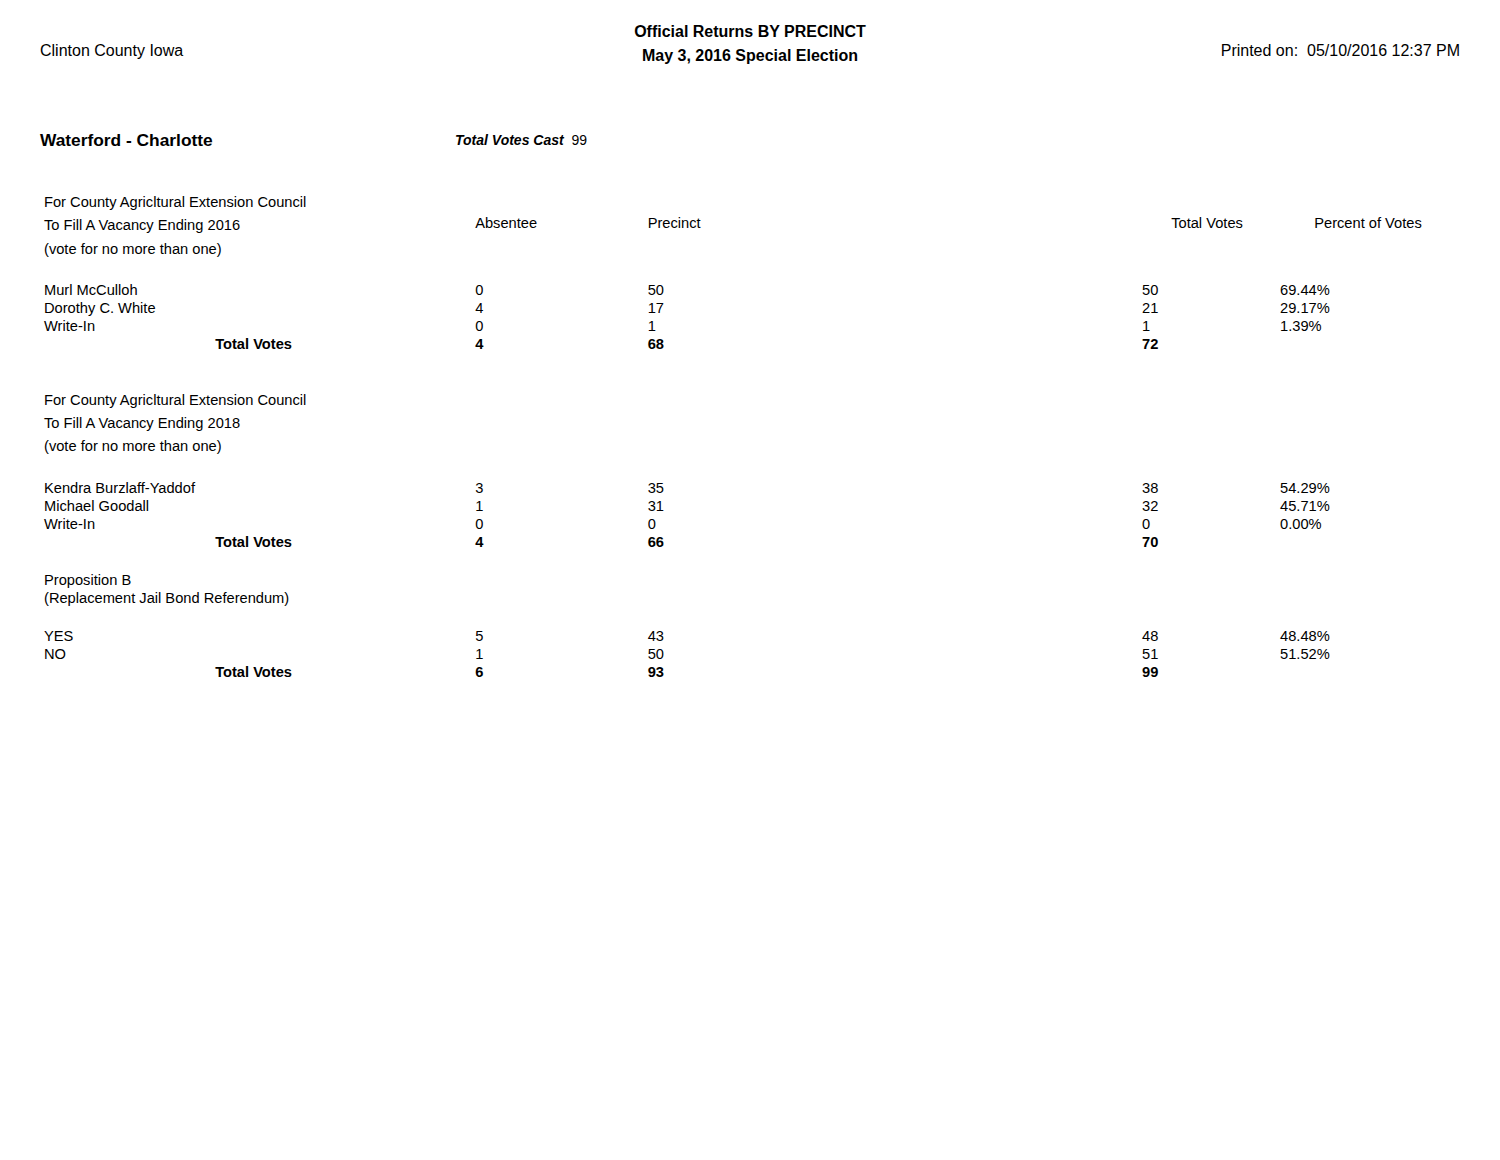Official Returns BY PRECINCT
May 3, 2016 Special Election
Clinton County Iowa
Printed on: 05/10/2016 12:37 PM
Waterford - Charlotte Total Votes Cast 99
| For County Agricltural Extension Council | | | | |
| To Fill A Vacancy Ending 2016 | Absentee | Precinct | Total Votes | Percent of Votes |
| (vote for no more than one) | | | | |
| Murl McCulloh | 0 | 50 | 50 | 69.44% |
| Dorothy C. White | 4 | 17 | 21 | 29.17% |
| Write-In | 0 | 1 | 1 | 1.39% |
| Total Votes | 4 | 68 | 72 | |
| For County Agricltural Extension Council | | | | |
| To Fill A Vacancy Ending 2018 | | | | |
| (vote for no more than one) | | | | |
| Kendra Burzlaff-Yaddof | 3 | 35 | 38 | 54.29% |
| Michael Goodall | 1 | 31 | 32 | 45.71% |
| Write-In | 0 | 0 | 0 | 0.00% |
| Total Votes | 4 | 66 | 70 | |
| Proposition B | | | | |
| (Replacement Jail Bond Referendum) | | | | |
| YES | 5 | 43 | 48 | 48.48% |
| NO | 1 | 50 | 51 | 51.52% |
| Total Votes | 6 | 93 | 99 | |